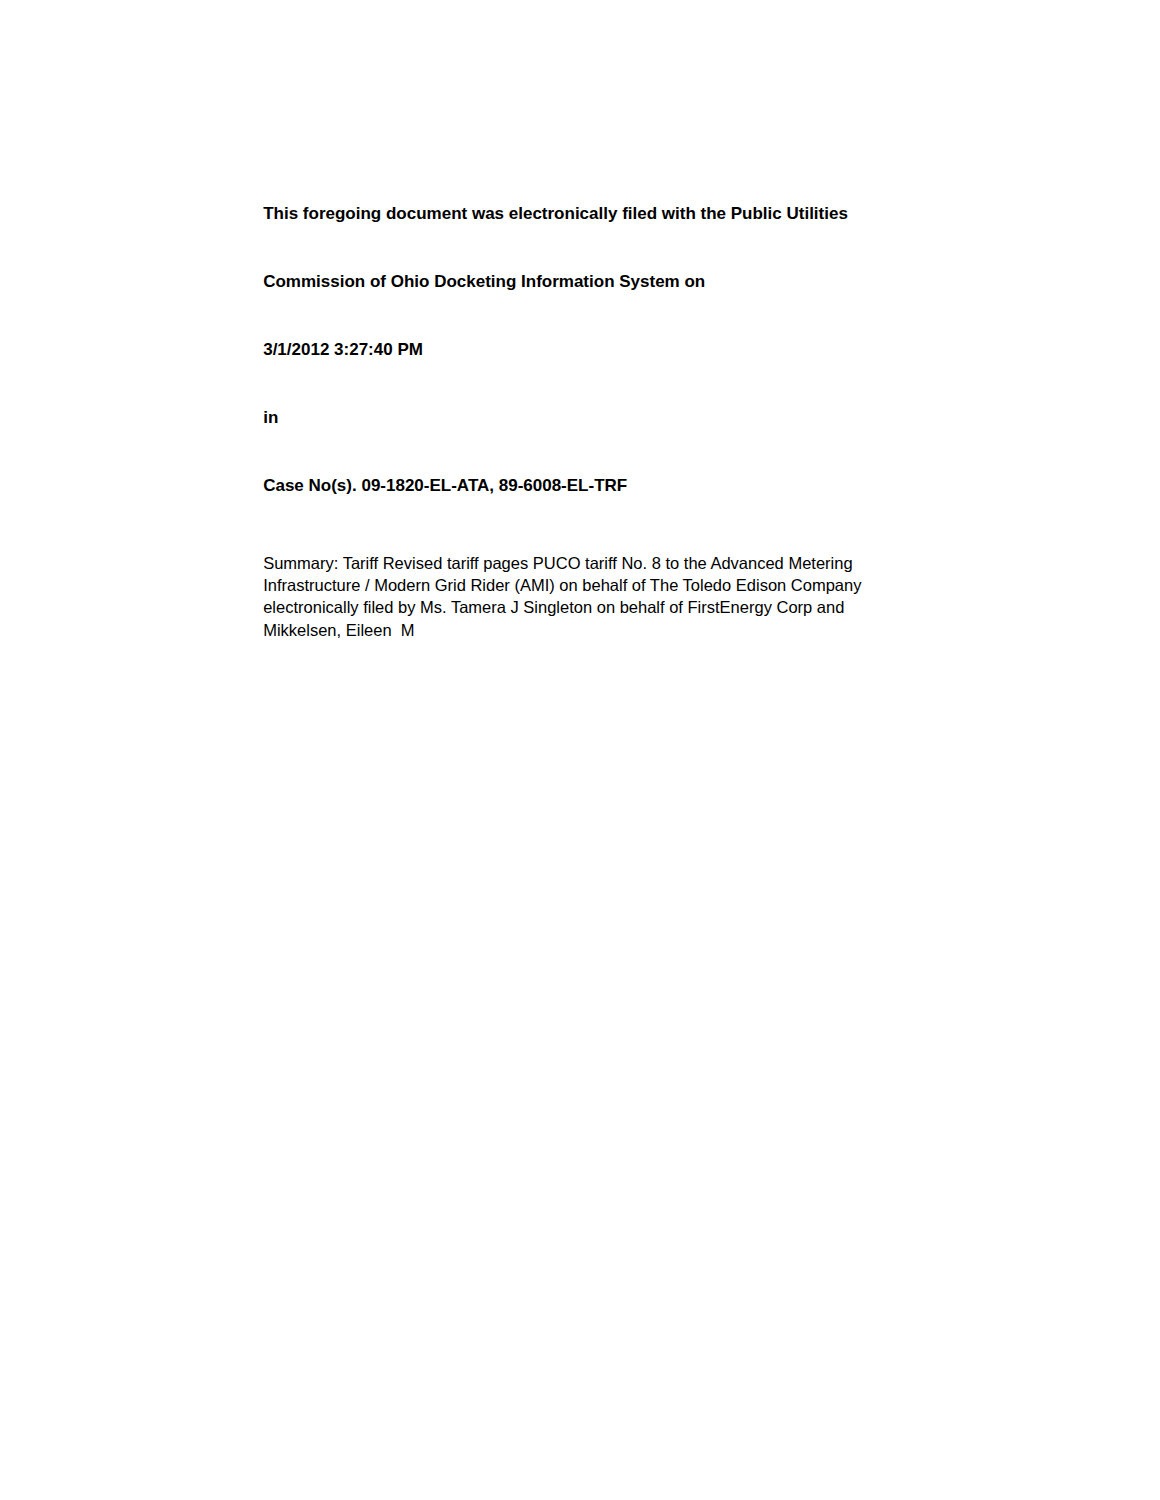This foregoing document was electronically filed with the Public Utilities
Commission of Ohio Docketing Information System on
3/1/2012 3:27:40 PM
in
Case No(s). 09-1820-EL-ATA, 89-6008-EL-TRF
Summary: Tariff Revised tariff pages PUCO tariff No. 8 to the Advanced Metering Infrastructure / Modern Grid Rider (AMI) on behalf of The Toledo Edison Company electronically filed by Ms. Tamera J Singleton on behalf of FirstEnergy Corp and Mikkelsen, Eileen M